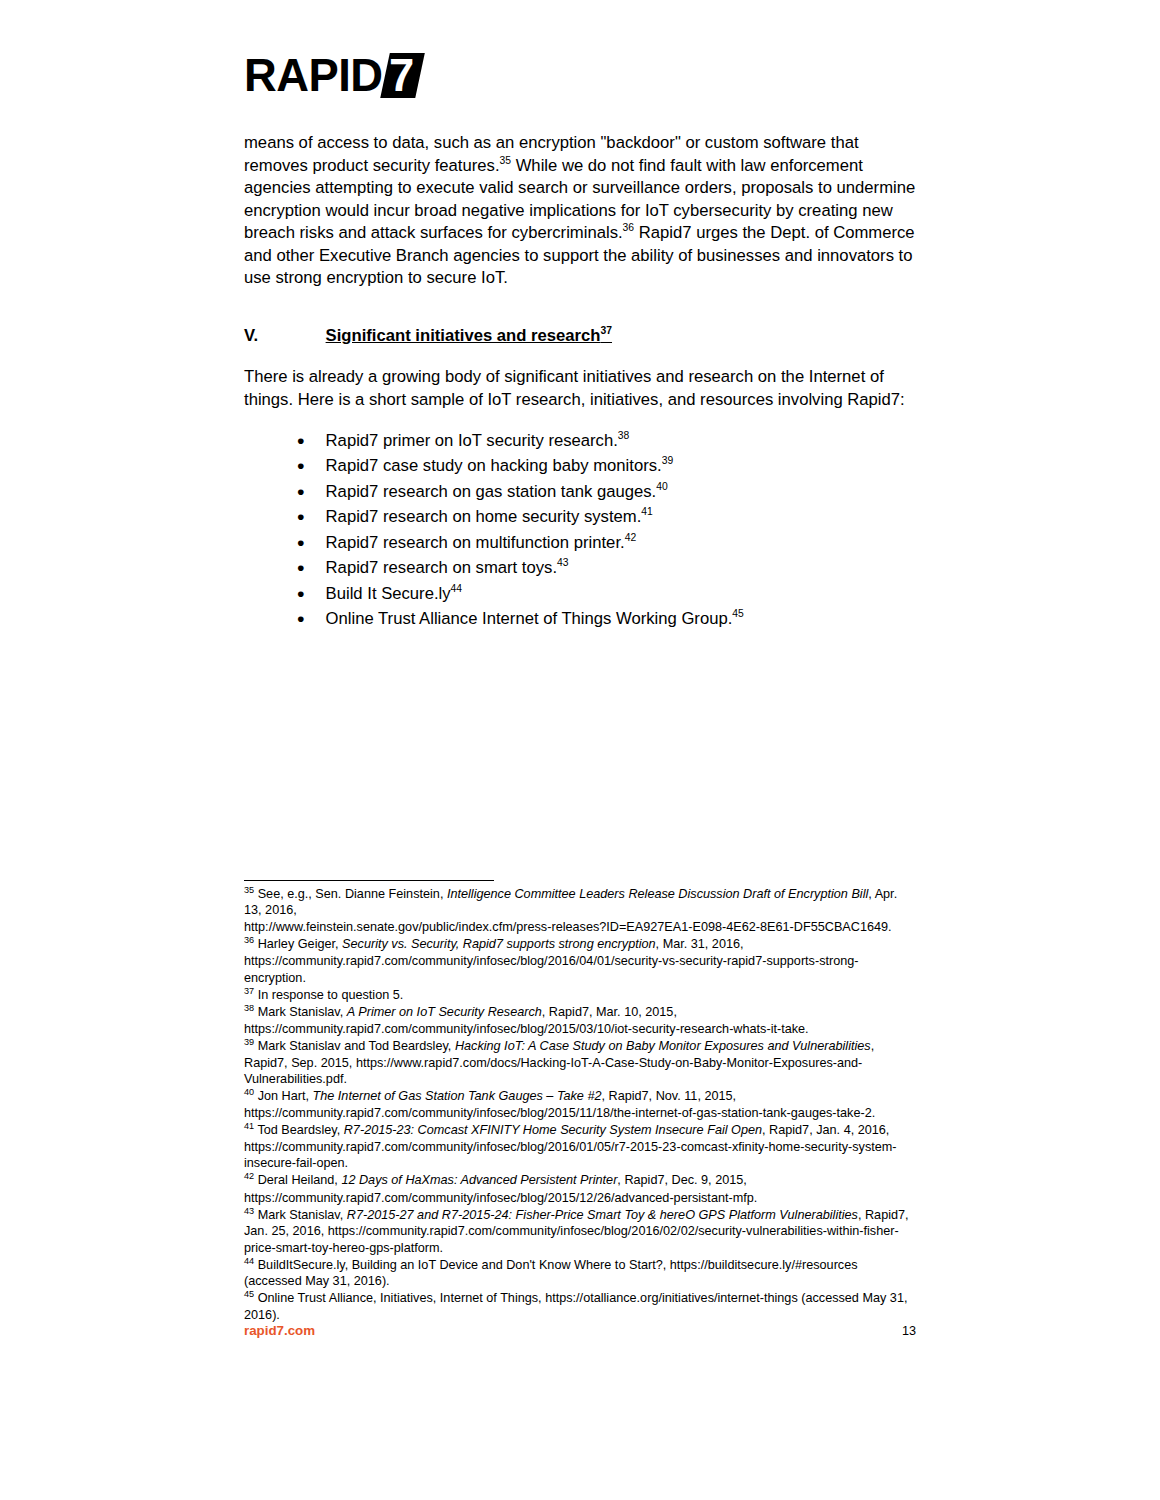RAPID7
means of access to data, such as an encryption "backdoor" or custom software that removes product security features.35 While we do not find fault with law enforcement agencies attempting to execute valid search or surveillance orders, proposals to undermine encryption would incur broad negative implications for IoT cybersecurity by creating new breach risks and attack surfaces for cybercriminals.36 Rapid7 urges the Dept. of Commerce and other Executive Branch agencies to support the ability of businesses and innovators to use strong encryption to secure IoT.
V. Significant initiatives and research37
There is already a growing body of significant initiatives and research on the Internet of things. Here is a short sample of IoT research, initiatives, and resources involving Rapid7:
Rapid7 primer on IoT security research.38
Rapid7 case study on hacking baby monitors.39
Rapid7 research on gas station tank gauges.40
Rapid7 research on home security system.41
Rapid7 research on multifunction printer.42
Rapid7 research on smart toys.43
Build It Secure.ly44
Online Trust Alliance Internet of Things Working Group.45
35 See, e.g., Sen. Dianne Feinstein, Intelligence Committee Leaders Release Discussion Draft of Encryption Bill, Apr. 13, 2016,
http://www.feinstein.senate.gov/public/index.cfm/press-releases?ID=EA927EA1-E098-4E62-8E61-DF55CBAC1649.
36 Harley Geiger, Security vs. Security, Rapid7 supports strong encryption, Mar. 31, 2016,
https://community.rapid7.com/community/infosec/blog/2016/04/01/security-vs-security-rapid7-supports-strong-encryption.
37 In response to question 5.
38 Mark Stanislav, A Primer on IoT Security Research, Rapid7, Mar. 10, 2015,
https://community.rapid7.com/community/infosec/blog/2015/03/10/iot-security-research-whats-it-take.
39 Mark Stanislav and Tod Beardsley, Hacking IoT: A Case Study on Baby Monitor Exposures and Vulnerabilities, Rapid7, Sep. 2015, https://www.rapid7.com/docs/Hacking-IoT-A-Case-Study-on-Baby-Monitor-Exposures-and-Vulnerabilities.pdf.
40 Jon Hart, The Internet of Gas Station Tank Gauges – Take #2, Rapid7, Nov. 11, 2015,
https://community.rapid7.com/community/infosec/blog/2015/11/18/the-internet-of-gas-station-tank-gauges-take-2.
41 Tod Beardsley, R7-2015-23: Comcast XFINITY Home Security System Insecure Fail Open, Rapid7, Jan. 4, 2016, https://community.rapid7.com/community/infosec/blog/2016/01/05/r7-2015-23-comcast-xfinity-home-security-system-insecure-fail-open.
42 Deral Heiland, 12 Days of HaXmas: Advanced Persistent Printer, Rapid7, Dec. 9, 2015,
https://community.rapid7.com/community/infosec/blog/2015/12/26/advanced-persistant-mfp.
43 Mark Stanislav, R7-2015-27 and R7-2015-24: Fisher-Price Smart Toy & hereO GPS Platform Vulnerabilities, Rapid7, Jan. 25, 2016, https://community.rapid7.com/community/infosec/blog/2016/02/02/security-vulnerabilities-within-fisher-price-smart-toy-hereo-gps-platform.
44 BuildItSecure.ly, Building an IoT Device and Don't Know Where to Start?, https://builditsecure.ly/#resources (accessed May 31, 2016).
45 Online Trust Alliance, Initiatives, Internet of Things, https://otalliance.org/initiatives/internet-things (accessed May 31, 2016).
rapid7.com 13